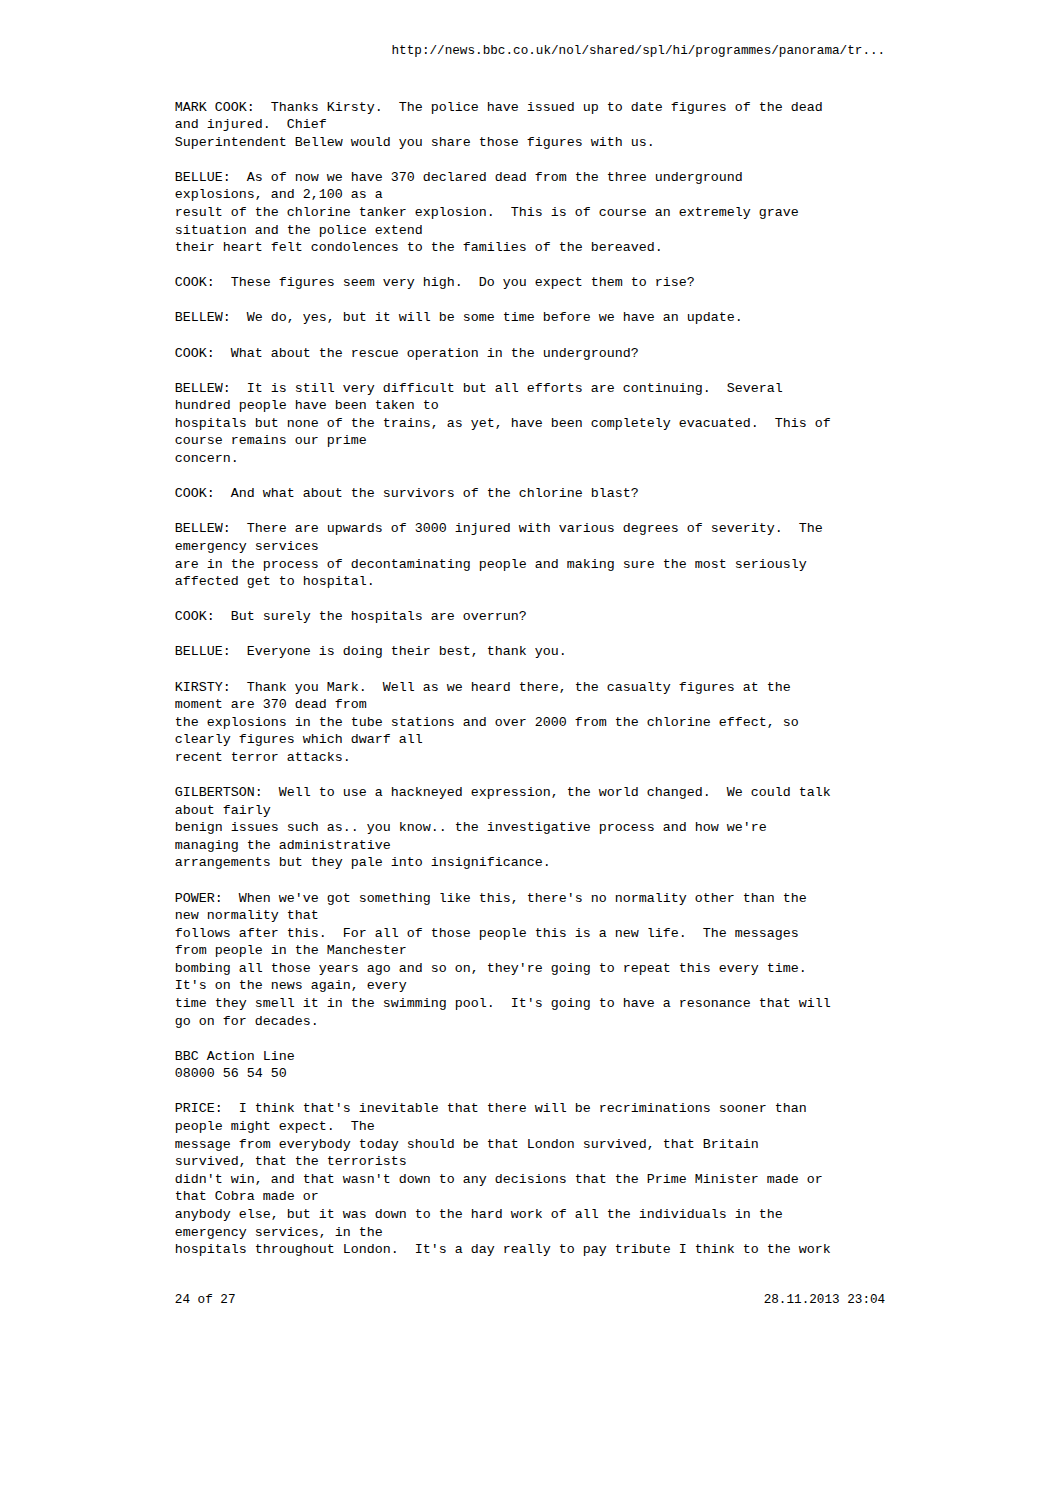http://news.bbc.co.uk/nol/shared/spl/hi/programmes/panorama/tr...
MARK COOK: Thanks Kirsty. The police have issued up to date figures of the dead and injured. Chief Superintendent Bellew would you share those figures with us. BELLUE: As of now we have 370 declared dead from the three underground explosions, and 2,100 as a result of the chlorine tanker explosion. This is of course an extremely grave situation and the police extend their heart felt condolences to the families of the bereaved. COOK: These figures seem very high. Do you expect them to rise? BELLEW: We do, yes, but it will be some time before we have an update. COOK: What about the rescue operation in the underground? BELLEW: It is still very difficult but all efforts are continuing. Several hundred people have been taken to hospitals but none of the trains, as yet, have been completely evacuated. This of course remains our prime concern. COOK: And what about the survivors of the chlorine blast? BELLEW: There are upwards of 3000 injured with various degrees of severity. The emergency services are in the process of decontaminating people and making sure the most seriously affected get to hospital. COOK: But surely the hospitals are overrun? BELLUE: Everyone is doing their best, thank you. KIRSTY: Thank you Mark. Well as we heard there, the casualty figures at the moment are 370 dead from the explosions in the tube stations and over 2000 from the chlorine effect, so clearly figures which dwarf all recent terror attacks. GILBERTSON: Well to use a hackneyed expression, the world changed. We could talk about fairly benign issues such as.. you know.. the investigative process and how we're managing the administrative arrangements but they pale into insignificance. POWER: When we've got something like this, there's no normality other than the new normality that follows after this. For all of those people this is a new life. The messages from people in the Manchester bombing all those years ago and so on, they're going to repeat this every time. It's on the news again, every time they smell it in the swimming pool. It's going to have a resonance that will go on for decades. BBC Action Line 08000 56 54 50 PRICE: I think that's inevitable that there will be recriminations sooner than people might expect. The message from everybody today should be that London survived, that Britain survived, that the terrorists didn't win, and that wasn't down to any decisions that the Prime Minister made or that Cobra made or anybody else, but it was down to the hard work of all the individuals in the emergency services, in the hospitals throughout London. It's a day really to pay tribute I think to the work
24 of 27 28.11.2013 23:04